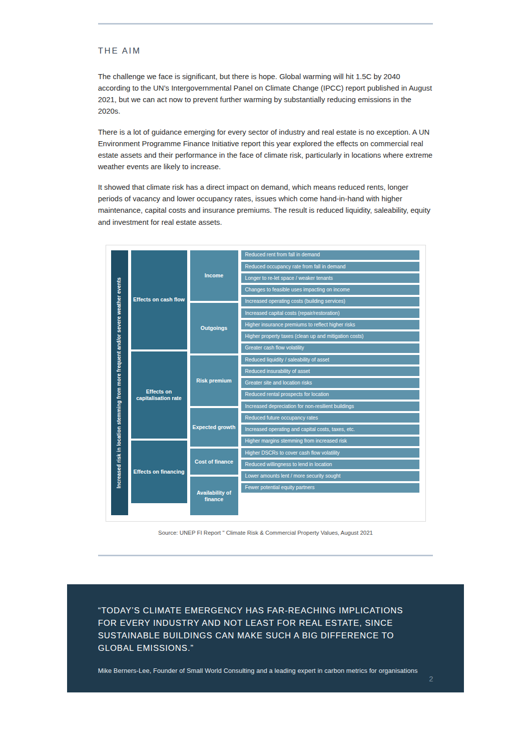The Aim
The challenge we face is significant, but there is hope. Global warming will hit 1.5C by 2040 according to the UN’s Intergovernmental Panel on Climate Change (IPCC) report published in August 2021, but we can act now to prevent further warming by substantially reducing emissions in the 2020s.
There is a lot of guidance emerging for every sector of industry and real estate is no exception. A UN Environment Programme Finance Initiative report this year explored the effects on commercial real estate assets and their performance in the face of climate risk, particularly in locations where extreme weather events are likely to increase.
It showed that climate risk has a direct impact on demand, which means reduced rents, longer periods of vacancy and lower occupancy rates, issues which come hand-in-hand with higher maintenance, capital costs and insurance premiums. The result is reduced liquidity, saleability, equity and investment for real estate assets.
Increased risk in location stemming from more frequent and/or severe weather events
Effects on cash flow
Effects on capitalisation rate
Effects on financing
Income
Outgoings
Risk premium
Expected growth
Cost of finance
Availability of finance
Reduced rent from fall in demand
Reduced occupancy rate from fall in demand
Longer to re-let space / weaker tenants
Changes to feasible uses impacting on income
Increased operating costs (building services)
Increased capital costs (repair/restoration)
Higher insurance premiums to reflect higher risks
Higher property taxes (clean up and mitigation costs)
Greater cash flow volatility
Reduced liquidity / saleability of asset
Reduced insurability of asset
Greater site and location risks
Reduced rental prospects for location
Increased depreciation for non-resilient buildings
Reduced future occupancy rates
Increased operating and capital costs, taxes, etc.
Higher margins stemming from increased risk
Higher DSCRs to cover cash flow volatility
Reduced willingness to lend in location
Lower amounts lent / more security sought
Fewer potential equity partners
Source: UNEP FI Report " Climate Risk & Commercial Property Values, August 2021
“Today’s climate emergency has far-reaching implications for every industry and not least for real estate, since sustainable buildings can make such a big difference to global emissions.”
Mike Berners-Lee, Founder of Small World Consulting and a leading expert in carbon metrics for organisations
2